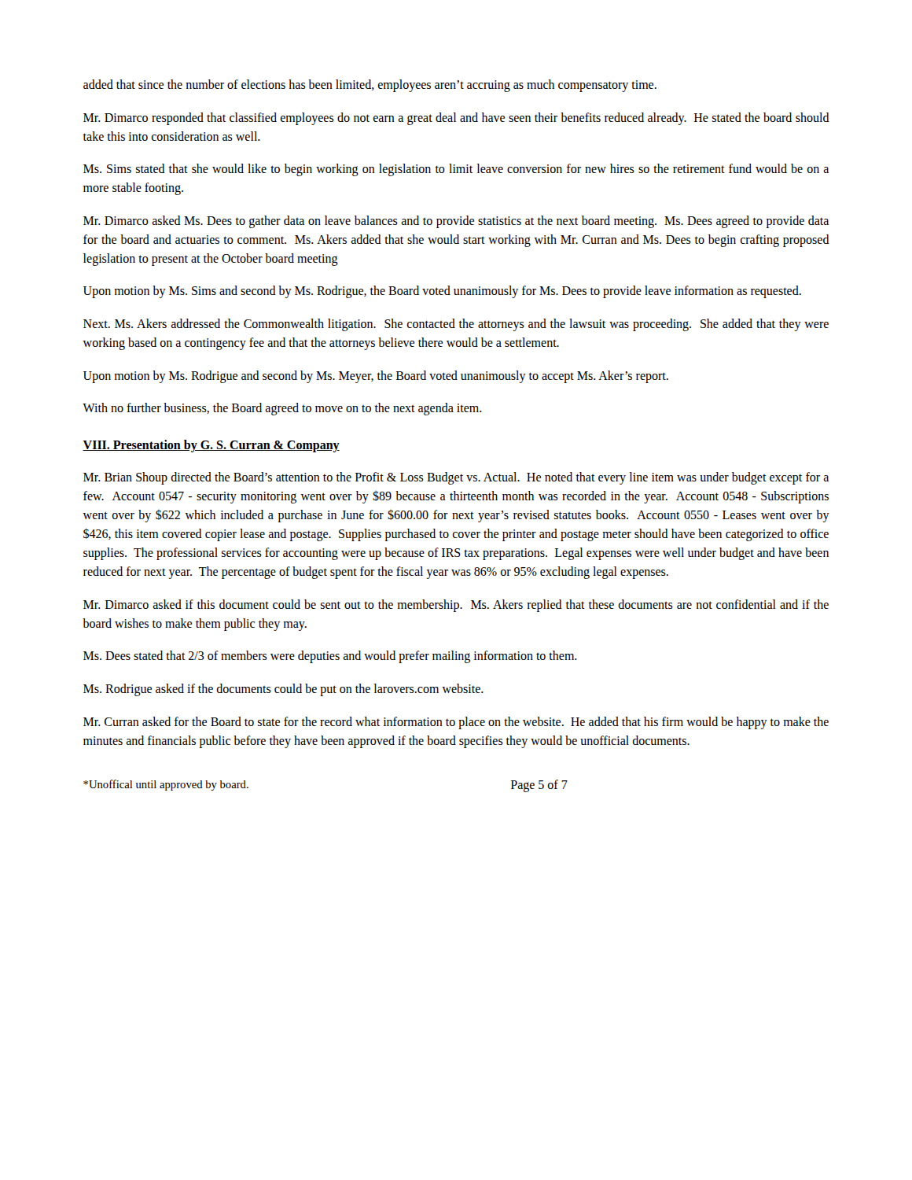added that since the number of elections has been limited, employees aren’t accruing as much compensatory time.
Mr. Dimarco responded that classified employees do not earn a great deal and have seen their benefits reduced already. He stated the board should take this into consideration as well.
Ms. Sims stated that she would like to begin working on legislation to limit leave conversion for new hires so the retirement fund would be on a more stable footing.
Mr. Dimarco asked Ms. Dees to gather data on leave balances and to provide statistics at the next board meeting. Ms. Dees agreed to provide data for the board and actuaries to comment. Ms. Akers added that she would start working with Mr. Curran and Ms. Dees to begin crafting proposed legislation to present at the October board meeting
Upon motion by Ms. Sims and second by Ms. Rodrigue, the Board voted unanimously for Ms. Dees to provide leave information as requested.
Next. Ms. Akers addressed the Commonwealth litigation. She contacted the attorneys and the lawsuit was proceeding. She added that they were working based on a contingency fee and that the attorneys believe there would be a settlement.
Upon motion by Ms. Rodrigue and second by Ms. Meyer, the Board voted unanimously to accept Ms. Aker’s report.
With no further business, the Board agreed to move on to the next agenda item.
VIII. Presentation by G. S. Curran & Company
Mr. Brian Shoup directed the Board’s attention to the Profit & Loss Budget vs. Actual. He noted that every line item was under budget except for a few. Account 0547 - security monitoring went over by $89 because a thirteenth month was recorded in the year. Account 0548 - Subscriptions went over by $622 which included a purchase in June for $600.00 for next year’s revised statutes books. Account 0550 - Leases went over by $426, this item covered copier lease and postage. Supplies purchased to cover the printer and postage meter should have been categorized to office supplies. The professional services for accounting were up because of IRS tax preparations. Legal expenses were well under budget and have been reduced for next year. The percentage of budget spent for the fiscal year was 86% or 95% excluding legal expenses.
Mr. Dimarco asked if this document could be sent out to the membership. Ms. Akers replied that these documents are not confidential and if the board wishes to make them public they may.
Ms. Dees stated that 2/3 of members were deputies and would prefer mailing information to them.
Ms. Rodrigue asked if the documents could be put on the larovers.com website.
Mr. Curran asked for the Board to state for the record what information to place on the website. He added that his firm would be happy to make the minutes and financials public before they have been approved if the board specifies they would be unofficial documents.
*Unoffical until approved by board.
Page 5 of 7